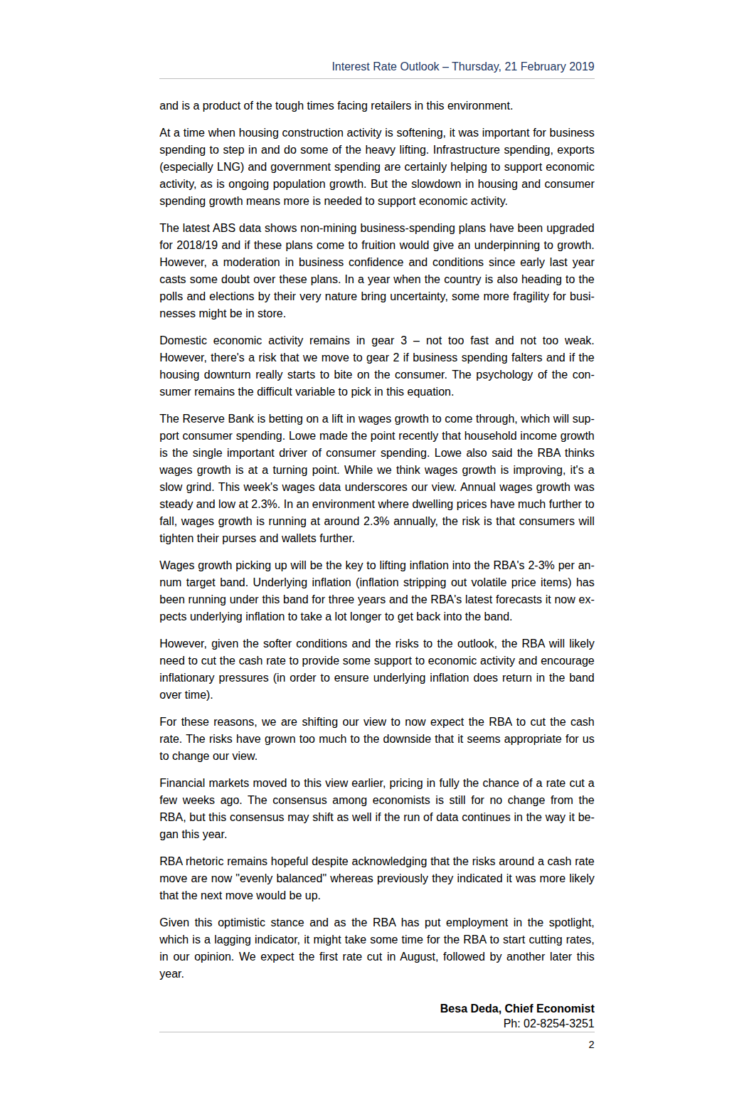Interest Rate Outlook – Thursday, 21 February 2019
and is a product of the tough times facing retailers in this environment.
At a time when housing construction activity is softening, it was important for business spending to step in and do some of the heavy lifting. Infrastructure spending, exports (especially LNG) and government spending are certainly helping to support economic activity, as is ongoing population growth. But the slowdown in housing and consumer spending growth means more is needed to support economic activity.
The latest ABS data shows non-mining business-spending plans have been upgraded for 2018/19 and if these plans come to fruition would give an underpinning to growth. However, a moderation in business confidence and conditions since early last year casts some doubt over these plans. In a year when the country is also heading to the polls and elections by their very nature bring uncertainty, some more fragility for businesses might be in store.
Domestic economic activity remains in gear 3 – not too fast and not too weak. However, there's a risk that we move to gear 2 if business spending falters and if the housing downturn really starts to bite on the consumer. The psychology of the consumer remains the difficult variable to pick in this equation.
The Reserve Bank is betting on a lift in wages growth to come through, which will support consumer spending. Lowe made the point recently that household income growth is the single important driver of consumer spending. Lowe also said the RBA thinks wages growth is at a turning point. While we think wages growth is improving, it's a slow grind. This week's wages data underscores our view. Annual wages growth was steady and low at 2.3%. In an environment where dwelling prices have much further to fall, wages growth is running at around 2.3% annually, the risk is that consumers will tighten their purses and wallets further.
Wages growth picking up will be the key to lifting inflation into the RBA's 2-3% per annum target band. Underlying inflation (inflation stripping out volatile price items) has been running under this band for three years and the RBA's latest forecasts it now expects underlying inflation to take a lot longer to get back into the band.
However, given the softer conditions and the risks to the outlook, the RBA will likely need to cut the cash rate to provide some support to economic activity and encourage inflationary pressures (in order to ensure underlying inflation does return in the band over time).
For these reasons, we are shifting our view to now expect the RBA to cut the cash rate. The risks have grown too much to the downside that it seems appropriate for us to change our view.
Financial markets moved to this view earlier, pricing in fully the chance of a rate cut a few weeks ago. The consensus among economists is still for no change from the RBA, but this consensus may shift as well if the run of data continues in the way it began this year.
RBA rhetoric remains hopeful despite acknowledging that the risks around a cash rate move are now "evenly balanced" whereas previously they indicated it was more likely that the next move would be up.
Given this optimistic stance and as the RBA has put employment in the spotlight, which is a lagging indicator, it might take some time for the RBA to start cutting rates, in our opinion. We expect the first rate cut in August, followed by another later this year.
Besa Deda, Chief Economist
Ph: 02-8254-3251
2